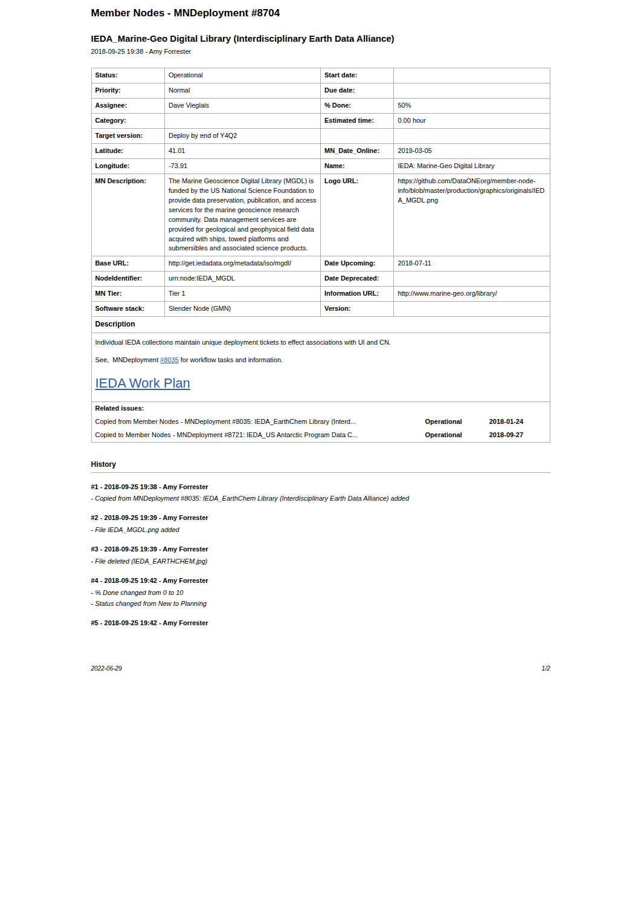Member Nodes - MNDeployment #8704
IEDA_Marine-Geo Digital Library (Interdisciplinary Earth Data Alliance)
2018-09-25 19:38 - Amy Forrester
| Status: | Operational | Start date: | |
| Priority: | Normal | Due date: | |
| Assignee: | Dave Vieglais | % Done: | 50% |
| Category: | | Estimated time: | 0.00 hour |
| Target version: | Deploy by end of Y4Q2 | | |
| Latitude: | 41.01 | MN_Date_Online: | 2019-03-05 |
| Longitude: | -73.91 | Name: | IEDA: Marine-Geo Digital Library |
| MN Description: | The Marine Geoscience Digital Library (MGDL) is funded by the US National Science Foundation to provide data preservation, publication, and access services for the marine geoscience research community. Data management services are provided for geological and geophysical field data acquired with ships, towed platforms and submersibles and associated science products. | Logo URL: | https://github.com/DataONEorg/member-node-info/blob/master/production/graphics/originals/IEDA_MGDL.png |
| Base URL: | http://get.iedadata.org/metadata/iso/mgdl/ | Date Upcoming: | 2018-07-11 |
| NodeIdentifier: | urn:node:IEDA_MGDL | Date Deprecated: | |
| MN Tier: | Tier 1 | Information URL: | http://www.marine-geo.org/library/ |
| Software stack: | Slender Node (GMN) | Version: | |
Description
Individual IEDA collections maintain unique deployment tickets to effect associations with UI and CN.
See, MNDeployment #8035 for workflow tasks and information.
IEDA Work Plan
| Related issues: |
| Copied from Member Nodes - MNDeployment #8035: IEDA_EarthChem Library (Interd... | Operational | 2018-01-24 |
| Copied to Member Nodes - MNDeployment #8721: IEDA_US Antarctic Program Data C... | Operational | 2018-09-27 |
History
#1 - 2018-09-25 19:38 - Amy Forrester
- Copied from MNDeployment #8035: IEDA_EarthChem Library (Interdisciplinary Earth Data Alliance) added
#2 - 2018-09-25 19:39 - Amy Forrester
- File IEDA_MGDL.png added
#3 - 2018-09-25 19:39 - Amy Forrester
- File deleted (IEDA_EARTHCHEM.jpg)
#4 - 2018-09-25 19:42 - Amy Forrester
- % Done changed from 0 to 10
- Status changed from New to Planning
#5 - 2018-09-25 19:42 - Amy Forrester
2022-06-29 1/2